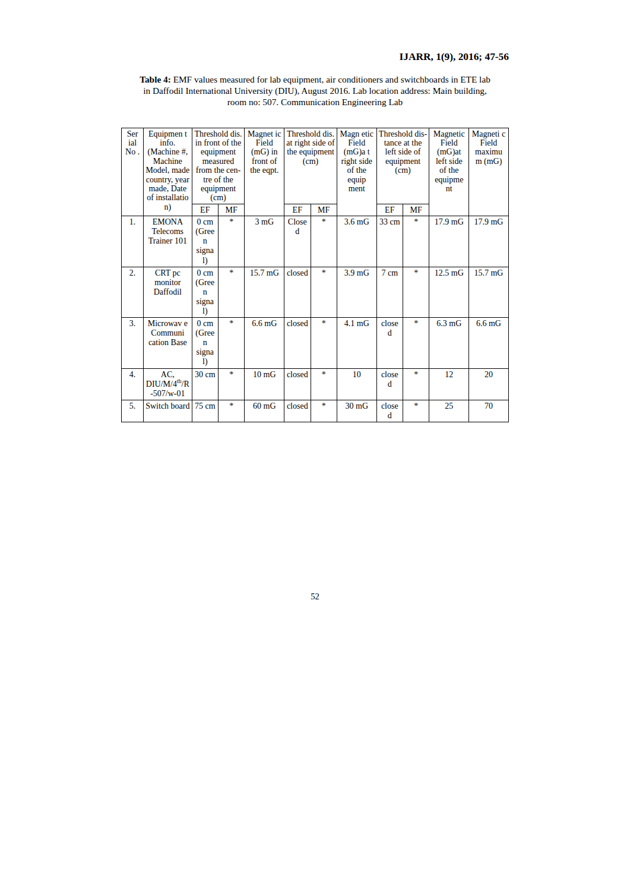IJARR, 1(9), 2016; 47-56
Table 4: EMF values measured for lab equipment, air conditioners and switchboards in ETE lab in Daffodil International University (DIU), August 2016. Lab location address: Main building, room no: 507. Communication Engineering Lab
| Ser ial No . | Equipmen t info. (Machine #, Machine Model, made country, year made, Date of installatio n) | Threshold dis. in front of the equipment measured from the centre of the equipment (cm) | Magnet ic Field (mG) in front of the eqpt. | Threshold dis. at right side of the equipment (cm) | Magn etic Field (mG)a t right side of the equip ment | Threshold distance at the left side of equipment (cm) | Magnetic Field (mG)at left side of the equipme nt | Magneti c Field maximu m (mG) |
| --- | --- | --- | --- | --- | --- | --- | --- | --- |
| EF | MF | EF | MF | EF | MF |
| 1. | EMONA Telecoms Trainer 101 | 0 cm (Gree n signa l) | * | 3 mG | Close d | * | 3.6 mG | 33 cm | * | 17.9 mG | 17.9 mG |
| 2. | CRT pc monitor Daffodil | 0 cm (Gree n signa l) | * | 15.7 mG | closed | * | 3.9 mG | 7 cm | * | 12.5 mG | 15.7 mG |
| 3. | Microwav e Communi cation Base | 0 cm (Gree n signa l) | * | 6.6 mG | closed | * | 4.1 mG | close d | * | 6.3 mG | 6.6 mG |
| 4. | AC, DIU/M/4 th /R-507/w-01 | 30 cm | * | 10 mG | closed | * | 10 | close d | * | 12 | 20 |
| 5. | Switch board | 75 cm | * | 60 mG | closed | * | 30 mG | close d | * | 25 | 70 |
52